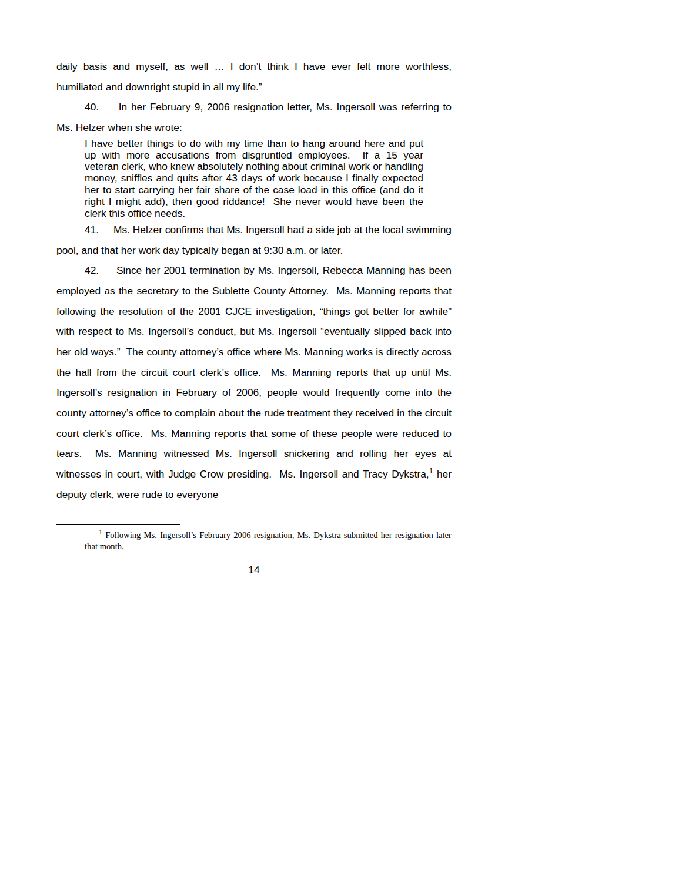daily basis and myself, as well … I don’t think I have ever felt more worthless, humiliated and downright stupid in all my life.”
40. In her February 9, 2006 resignation letter, Ms. Ingersoll was referring to Ms. Helzer when she wrote:
I have better things to do with my time than to hang around here and put up with more accusations from disgruntled employees. If a 15 year veteran clerk, who knew absolutely nothing about criminal work or handling money, sniffles and quits after 43 days of work because I finally expected her to start carrying her fair share of the case load in this office (and do it right I might add), then good riddance! She never would have been the clerk this office needs.
41. Ms. Helzer confirms that Ms. Ingersoll had a side job at the local swimming pool, and that her work day typically began at 9:30 a.m. or later.
42. Since her 2001 termination by Ms. Ingersoll, Rebecca Manning has been employed as the secretary to the Sublette County Attorney. Ms. Manning reports that following the resolution of the 2001 CJCE investigation, “things got better for awhile” with respect to Ms. Ingersoll’s conduct, but Ms. Ingersoll “eventually slipped back into her old ways.” The county attorney’s office where Ms. Manning works is directly across the hall from the circuit court clerk’s office. Ms. Manning reports that up until Ms. Ingersoll’s resignation in February of 2006, people would frequently come into the county attorney’s office to complain about the rude treatment they received in the circuit court clerk’s office. Ms. Manning reports that some of these people were reduced to tears. Ms. Manning witnessed Ms. Ingersoll snickering and rolling her eyes at witnesses in court, with Judge Crow presiding. Ms. Ingersoll and Tracy Dykstra,1 her deputy clerk, were rude to everyone
1 Following Ms. Ingersoll’s February 2006 resignation, Ms. Dykstra submitted her resignation later that month.
14